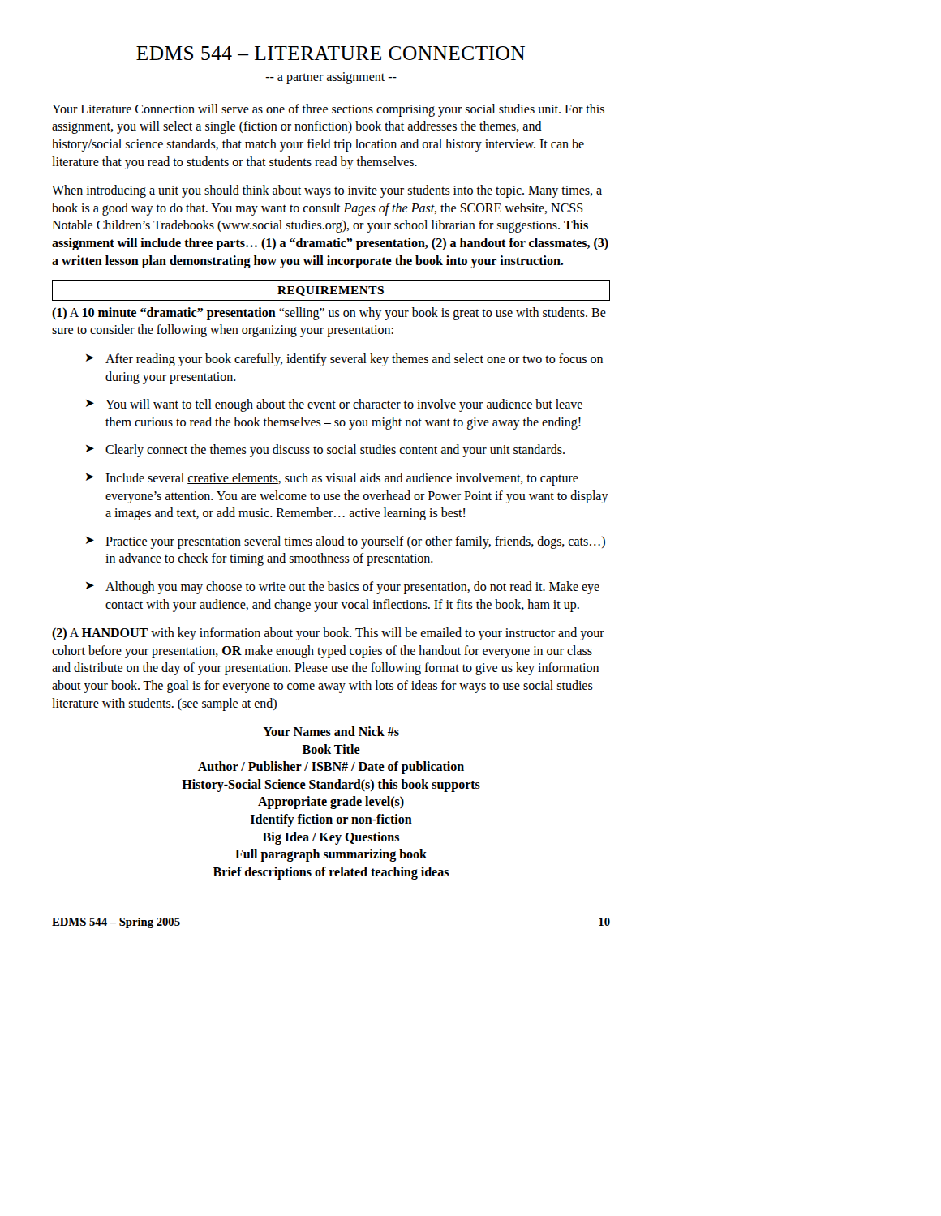EDMS 544 – LITERATURE CONNECTION
-- a partner assignment --
Your Literature Connection will serve as one of three sections comprising your social studies unit. For this assignment, you will select a single (fiction or nonfiction) book that addresses the themes, and history/social science standards, that match your field trip location and oral history interview. It can be literature that you read to students or that students read by themselves.
When introducing a unit you should think about ways to invite your students into the topic. Many times, a book is a good way to do that. You may want to consult Pages of the Past, the SCORE website, NCSS Notable Children’s Tradebooks (www.social studies.org), or your school librarian for suggestions. This assignment will include three parts… (1) a “dramatic” presentation, (2) a handout for classmates, (3) a written lesson plan demonstrating how you will incorporate the book into your instruction.
REQUIREMENTS
(1) A 10 minute “dramatic” presentation “selling” us on why your book is great to use with students. Be sure to consider the following when organizing your presentation:
After reading your book carefully, identify several key themes and select one or two to focus on during your presentation.
You will want to tell enough about the event or character to involve your audience but leave them curious to read the book themselves – so you might not want to give away the ending!
Clearly connect the themes you discuss to social studies content and your unit standards.
Include several creative elements, such as visual aids and audience involvement, to capture everyone’s attention. You are welcome to use the overhead or Power Point if you want to display a images and text, or add music. Remember… active learning is best!
Practice your presentation several times aloud to yourself (or other family, friends, dogs, cats…) in advance to check for timing and smoothness of presentation.
Although you may choose to write out the basics of your presentation, do not read it. Make eye contact with your audience, and change your vocal inflections. If it fits the book, ham it up.
(2) A HANDOUT with key information about your book. This will be emailed to your instructor and your cohort before your presentation, OR make enough typed copies of the handout for everyone in our class and distribute on the day of your presentation. Please use the following format to give us key information about your book. The goal is for everyone to come away with lots of ideas for ways to use social studies literature with students. (see sample at end)
Your Names and Nick #s
Book Title
Author / Publisher / ISBN# / Date of publication
History-Social Science Standard(s) this book supports
Appropriate grade level(s)
Identify fiction or non-fiction
Big Idea / Key Questions
Full paragraph summarizing book
Brief descriptions of related teaching ideas
EDMS 544 – Spring 2005 10